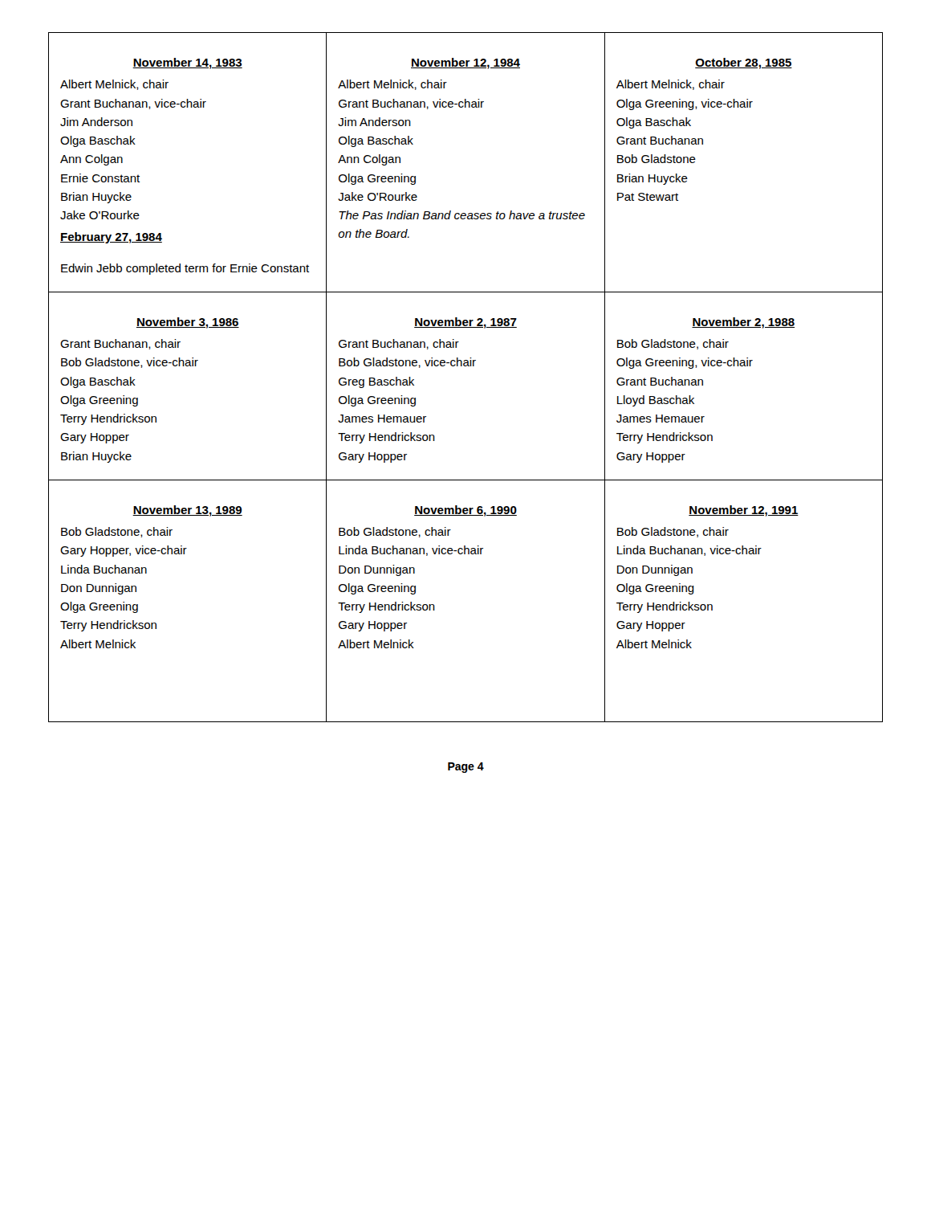| November 14, 1983 Albert Melnick, chair Grant Buchanan, vice-chair Jim Anderson Olga Baschak Ann Colgan Ernie Constant Brian Huycke Jake O'Rourke February 27, 1984 Edwin Jebb completed term for Ernie Constant | November 12, 1984 Albert Melnick, chair Grant Buchanan, vice-chair Jim Anderson Olga Baschak Ann Colgan Olga Greening Jake O'Rourke The Pas Indian Band ceases to have a trustee on the Board. | October 28, 1985 Albert Melnick, chair Olga Greening, vice-chair Olga Baschak Grant Buchanan Bob Gladstone Brian Huycke Pat Stewart |
| November 3, 1986 Grant Buchanan, chair Bob Gladstone, vice-chair Olga Baschak Olga Greening Terry Hendrickson Gary Hopper Brian Huycke | November 2, 1987 Grant Buchanan, chair Bob Gladstone, vice-chair Greg Baschak Olga Greening James Hemauer Terry Hendrickson Gary Hopper | November 2, 1988 Bob Gladstone, chair Olga Greening, vice-chair Grant Buchanan Lloyd Baschak James Hemauer Terry Hendrickson Gary Hopper |
| November 13, 1989 Bob Gladstone, chair Gary Hopper, vice-chair Linda Buchanan Don Dunnigan Olga Greening Terry Hendrickson Albert Melnick | November 6, 1990 Bob Gladstone, chair Linda Buchanan, vice-chair Don Dunnigan Olga Greening Terry Hendrickson Gary Hopper Albert Melnick | November 12, 1991 Bob Gladstone, chair Linda Buchanan, vice-chair Don Dunnigan Olga Greening Terry Hendrickson Gary Hopper Albert Melnick |
Page 4